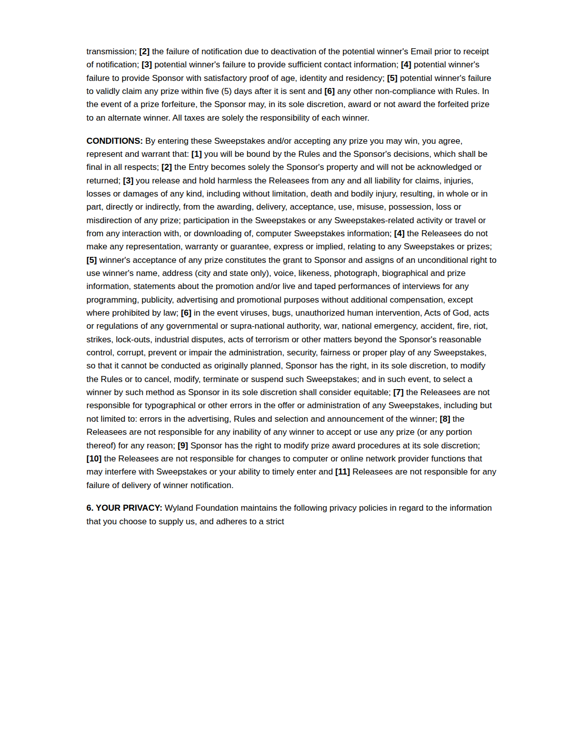transmission; [2] the failure of notification due to deactivation of the potential winner's Email prior to receipt of notification; [3] potential winner's failure to provide sufficient contact information; [4] potential winner's failure to provide Sponsor with satisfactory proof of age, identity and residency; [5] potential winner's failure to validly claim any prize within five (5) days after it is sent and [6] any other non-compliance with Rules. In the event of a prize forfeiture, the Sponsor may, in its sole discretion, award or not award the forfeited prize to an alternate winner. All taxes are solely the responsibility of each winner.
CONDITIONS: By entering these Sweepstakes and/or accepting any prize you may win, you agree, represent and warrant that: [1] you will be bound by the Rules and the Sponsor's decisions, which shall be final in all respects; [2] the Entry becomes solely the Sponsor's property and will not be acknowledged or returned; [3] you release and hold harmless the Releasees from any and all liability for claims, injuries, losses or damages of any kind, including without limitation, death and bodily injury, resulting, in whole or in part, directly or indirectly, from the awarding, delivery, acceptance, use, misuse, possession, loss or misdirection of any prize; participation in the Sweepstakes or any Sweepstakes-related activity or travel or from any interaction with, or downloading of, computer Sweepstakes information; [4] the Releasees do not make any representation, warranty or guarantee, express or implied, relating to any Sweepstakes or prizes; [5] winner's acceptance of any prize constitutes the grant to Sponsor and assigns of an unconditional right to use winner's name, address (city and state only), voice, likeness, photograph, biographical and prize information, statements about the promotion and/or live and taped performances of interviews for any programming, publicity, advertising and promotional purposes without additional compensation, except where prohibited by law; [6] in the event viruses, bugs, unauthorized human intervention, Acts of God, acts or regulations of any governmental or supra-national authority, war, national emergency, accident, fire, riot, strikes, lock-outs, industrial disputes, acts of terrorism or other matters beyond the Sponsor's reasonable control, corrupt, prevent or impair the administration, security, fairness or proper play of any Sweepstakes, so that it cannot be conducted as originally planned, Sponsor has the right, in its sole discretion, to modify the Rules or to cancel, modify, terminate or suspend such Sweepstakes; and in such event, to select a winner by such method as Sponsor in its sole discretion shall consider equitable; [7] the Releasees are not responsible for typographical or other errors in the offer or administration of any Sweepstakes, including but not limited to: errors in the advertising, Rules and selection and announcement of the winner; [8] the Releasees are not responsible for any inability of any winner to accept or use any prize (or any portion thereof) for any reason; [9] Sponsor has the right to modify prize award procedures at its sole discretion; [10] the Releasees are not responsible for changes to computer or online network provider functions that may interfere with Sweepstakes or your ability to timely enter and [11] Releasees are not responsible for any failure of delivery of winner notification.
6. YOUR PRIVACY: Wyland Foundation maintains the following privacy policies in regard to the information that you choose to supply us, and adheres to a strict